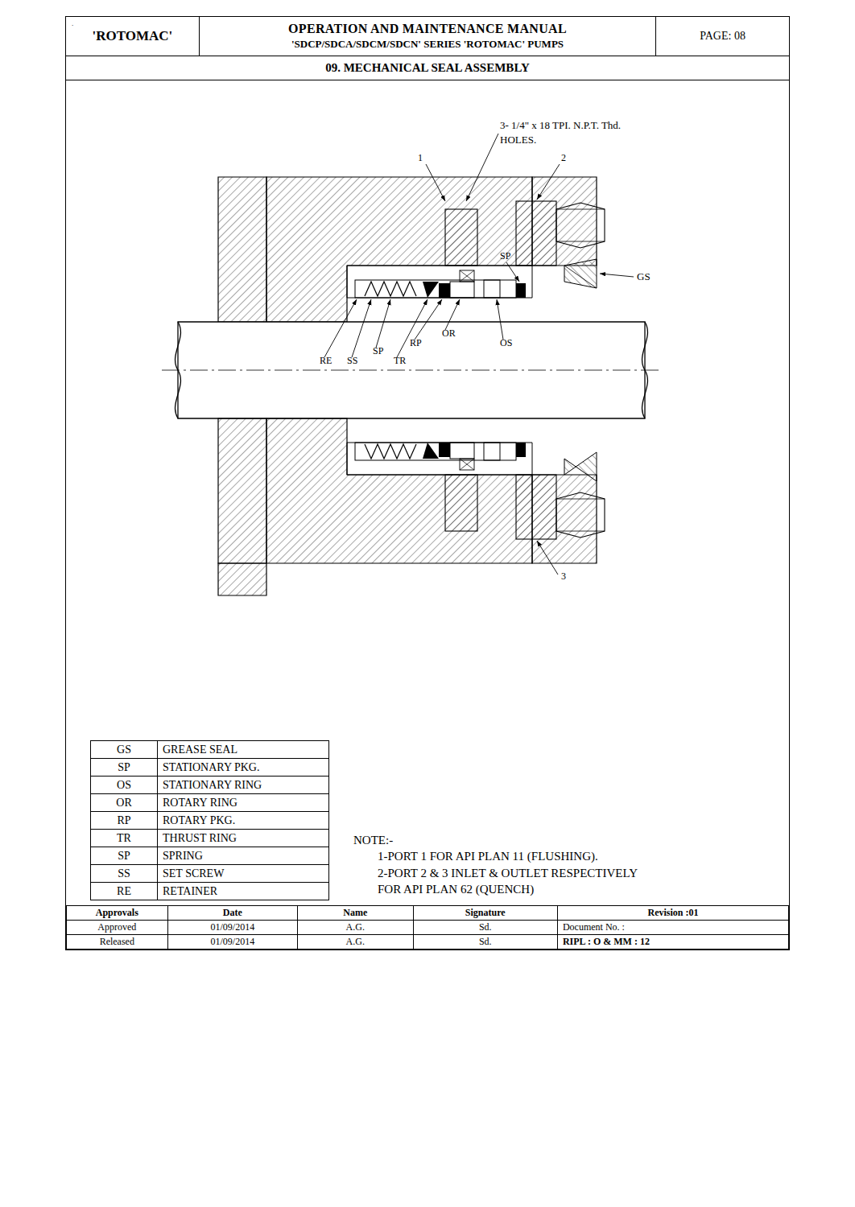.
| 'ROTOMAC' | OPERATION AND MAINTENANCE MANUAL 'SDCP/SDCA/SDCM/SDCN' SERIES 'ROTOMAC' PUMPS | PAGE: 08 |
09. MECHANICAL SEAL ASSEMBLY
3- 1/4" x 18 TPI. N.P.T. Thd. HOLES. 1 2 3 GS SP OS OR RP TR SP SS RE
| GS | GREASE SEAL |
| SP | STATIONARY PKG. |
| OS | STATIONARY RING |
| OR | ROTARY RING |
| RP | ROTARY PKG. |
| TR | THRUST RING |
| SP | SPRING |
| SS | SET SCREW |
| RE | RETAINER |
NOTE:-
1-PORT 1 FOR API PLAN 11 (FLUSHING).
2-PORT 2 & 3 INLET & OUTLET RESPECTIVELY
FOR API PLAN 62 (QUENCH)
| Approvals | Date | Name | Signature | Revision :01 |
| --- | --- | --- | --- | --- |
| Approved | 01/09/2014 | A.G. | Sd. | Document No. : |
| Released | 01/09/2014 | A.G. | Sd. | RIPL : O & MM : 12 |